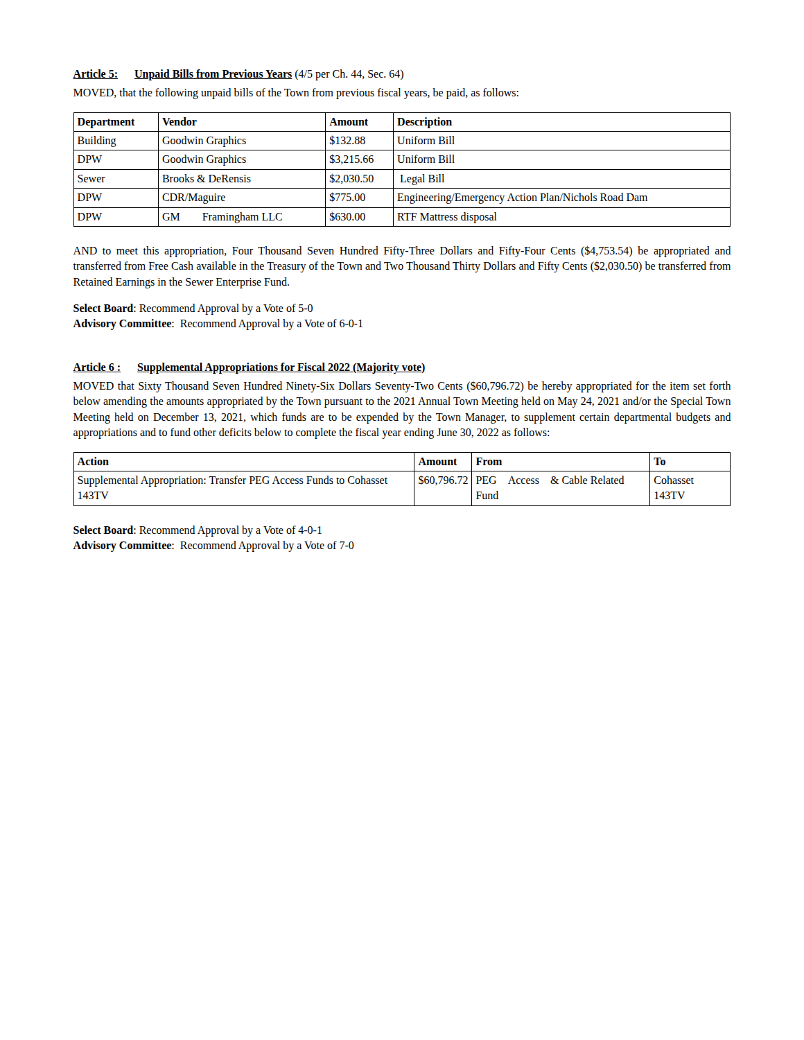Article 5: Unpaid Bills from Previous Years (4/5 per Ch. 44, Sec. 64)
MOVED, that the following unpaid bills of the Town from previous fiscal years, be paid, as follows:
| Department | Vendor | Amount | Description |
| --- | --- | --- | --- |
| Building | Goodwin Graphics | $132.88 | Uniform Bill |
| DPW | Goodwin Graphics | $3,215.66 | Uniform Bill |
| Sewer | Brooks & DeRensis | $2,030.50 | Legal Bill |
| DPW | CDR/Maguire | $775.00 | Engineering/Emergency Action Plan/Nichols Road Dam |
| DPW | GM Framingham LLC | $630.00 | RTF Mattress disposal |
AND to meet this appropriation, Four Thousand Seven Hundred Fifty-Three Dollars and Fifty-Four Cents ($4,753.54) be appropriated and transferred from Free Cash available in the Treasury of the Town and Two Thousand Thirty Dollars and Fifty Cents ($2,030.50) be transferred from Retained Earnings in the Sewer Enterprise Fund.
Select Board: Recommend Approval by a Vote of 5-0
Advisory Committee: Recommend Approval by a Vote of 6-0-1
Article 6 : Supplemental Appropriations for Fiscal 2022 (Majority vote)
MOVED that Sixty Thousand Seven Hundred Ninety-Six Dollars Seventy-Two Cents ($60,796.72) be hereby appropriated for the item set forth below amending the amounts appropriated by the Town pursuant to the 2021 Annual Town Meeting held on May 24, 2021 and/or the Special Town Meeting held on December 13, 2021, which funds are to be expended by the Town Manager, to supplement certain departmental budgets and appropriations and to fund other deficits below to complete the fiscal year ending June 30, 2022 as follows:
| Action | Amount | From | To |
| --- | --- | --- | --- |
| Supplemental Appropriation: Transfer PEG Access Funds to Cohasset 143TV | $60,796.72 | PEG Access & Cable Related Fund | Cohasset 143TV |
Select Board: Recommend Approval by a Vote of 4-0-1
Advisory Committee: Recommend Approval by a Vote of 7-0